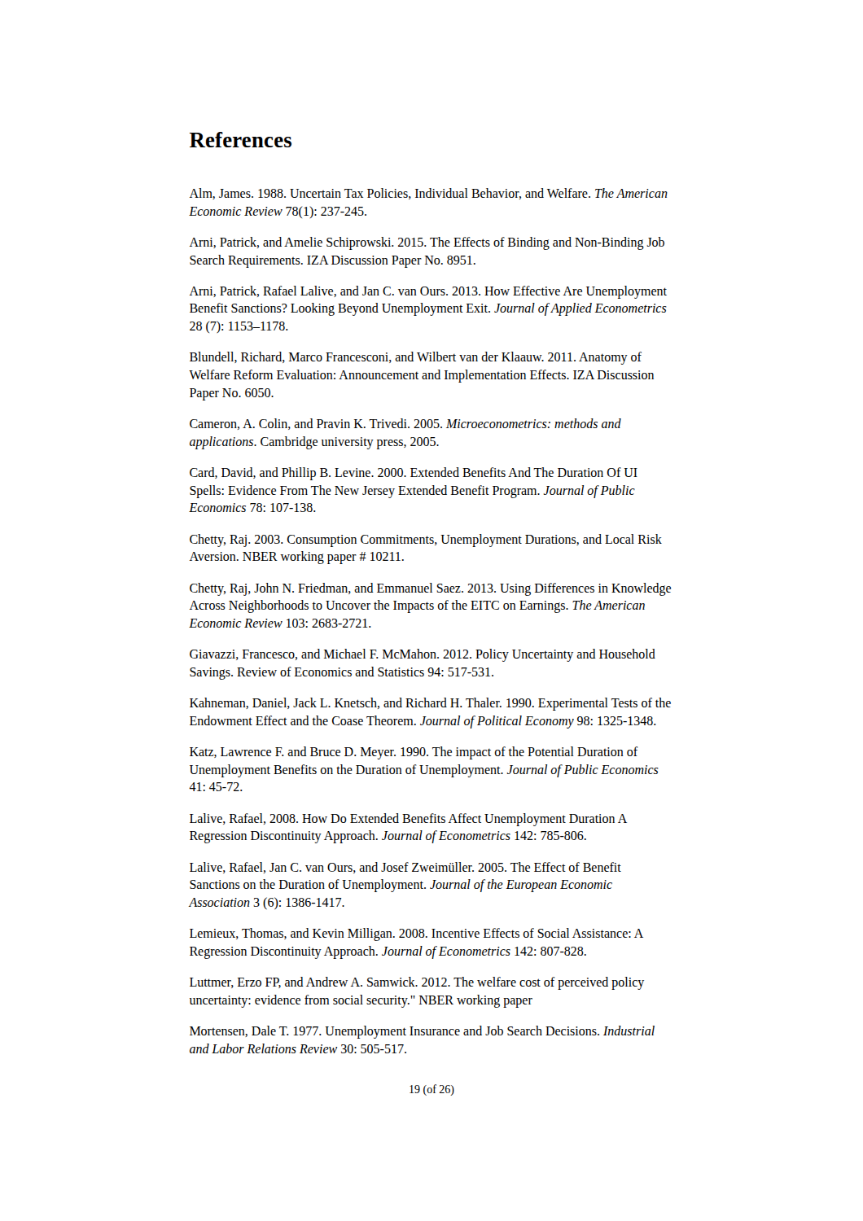References
Alm, James. 1988. Uncertain Tax Policies, Individual Behavior, and Welfare. The American Economic Review 78(1): 237-245.
Arni, Patrick, and Amelie Schiprowski. 2015. The Effects of Binding and Non-Binding Job Search Requirements. IZA Discussion Paper No. 8951.
Arni, Patrick, Rafael Lalive, and Jan C. van Ours. 2013. How Effective Are Unemployment Benefit Sanctions? Looking Beyond Unemployment Exit. Journal of Applied Econometrics 28 (7): 1153–1178.
Blundell, Richard, Marco Francesconi, and Wilbert van der Klaauw. 2011. Anatomy of Welfare Reform Evaluation: Announcement and Implementation Effects. IZA Discussion Paper No. 6050.
Cameron, A. Colin, and Pravin K. Trivedi. 2005. Microeconometrics: methods and applications. Cambridge university press, 2005.
Card, David, and Phillip B. Levine. 2000. Extended Benefits And The Duration Of UI Spells: Evidence From The New Jersey Extended Benefit Program. Journal of Public Economics 78: 107-138.
Chetty, Raj. 2003. Consumption Commitments, Unemployment Durations, and Local Risk Aversion. NBER working paper # 10211.
Chetty, Raj, John N. Friedman, and Emmanuel Saez. 2013. Using Differences in Knowledge Across Neighborhoods to Uncover the Impacts of the EITC on Earnings. The American Economic Review 103: 2683-2721.
Giavazzi, Francesco, and Michael F. McMahon. 2012. Policy Uncertainty and Household Savings. Review of Economics and Statistics 94: 517-531.
Kahneman, Daniel, Jack L. Knetsch, and Richard H. Thaler. 1990. Experimental Tests of the Endowment Effect and the Coase Theorem. Journal of Political Economy 98: 1325-1348.
Katz, Lawrence F. and Bruce D. Meyer. 1990. The impact of the Potential Duration of Unemployment Benefits on the Duration of Unemployment. Journal of Public Economics 41: 45-72.
Lalive, Rafael, 2008. How Do Extended Benefits Affect Unemployment Duration A Regression Discontinuity Approach. Journal of Econometrics 142: 785-806.
Lalive, Rafael, Jan C. van Ours, and Josef Zweimüller. 2005. The Effect of Benefit Sanctions on the Duration of Unemployment. Journal of the European Economic Association 3 (6): 1386-1417.
Lemieux, Thomas, and Kevin Milligan. 2008. Incentive Effects of Social Assistance: A Regression Discontinuity Approach. Journal of Econometrics 142: 807-828.
Luttmer, Erzo FP, and Andrew A. Samwick. 2012. The welfare cost of perceived policy uncertainty: evidence from social security." NBER working paper
Mortensen, Dale T. 1977. Unemployment Insurance and Job Search Decisions. Industrial and Labor Relations Review 30: 505-517.
19 (of 26)